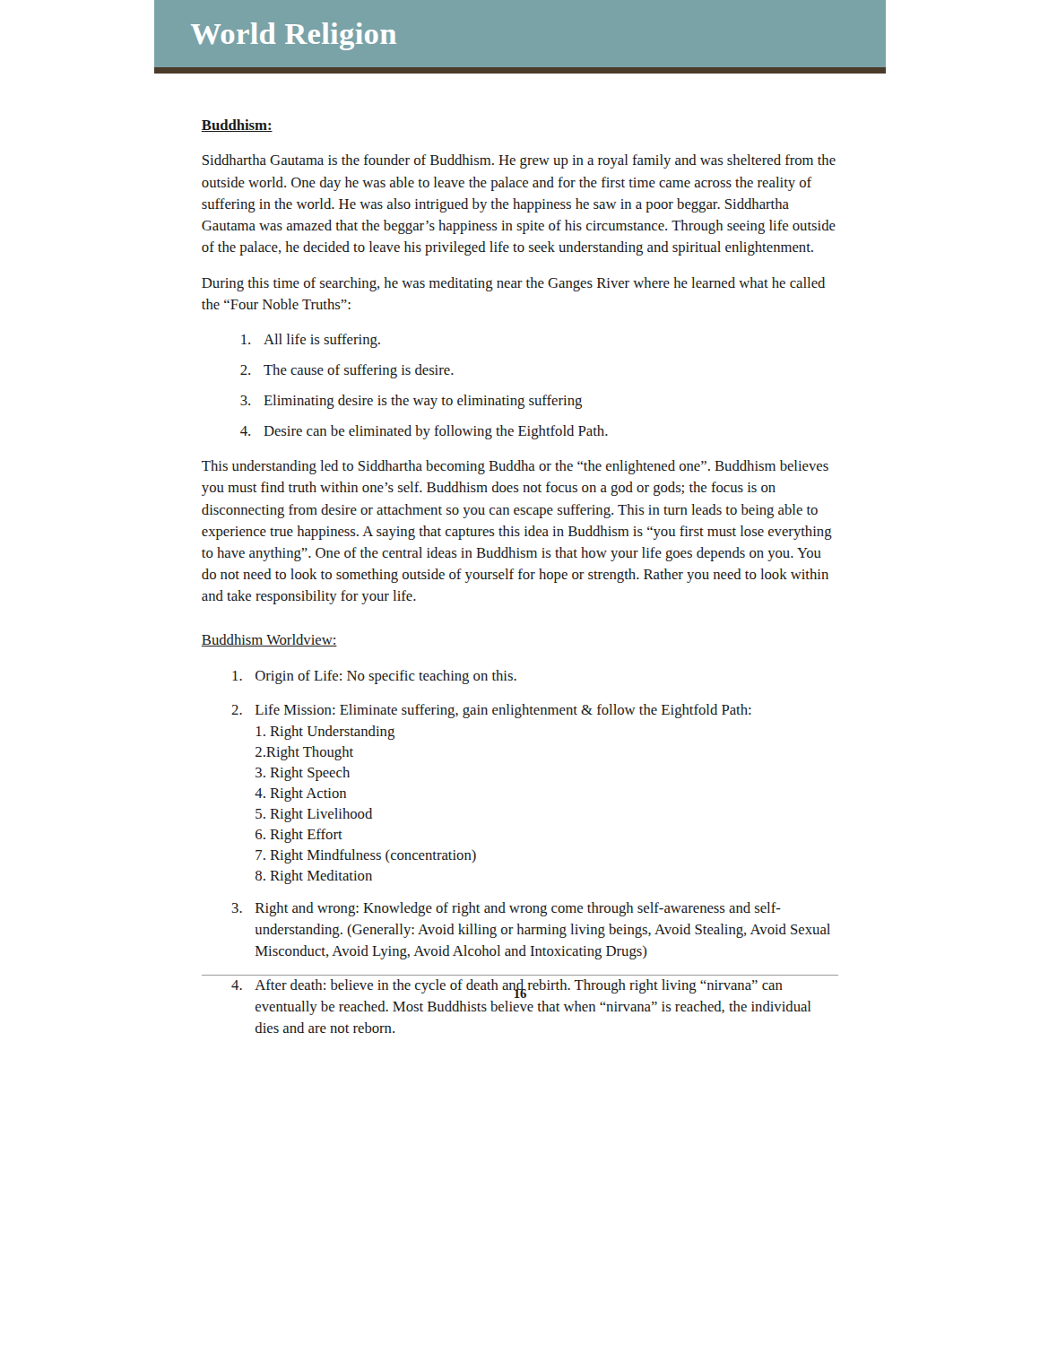World Religion
Buddhism:
Siddhartha Gautama is the founder of Buddhism. He grew up in a royal family and was sheltered from the outside world. One day he was able to leave the palace and for the first time came across the reality of suffering in the world. He was also intrigued by the happiness he saw in a poor beggar. Siddhartha Gautama was amazed that the beggar’s happiness in spite of his circumstance. Through seeing life outside of the palace, he decided to leave his privileged life to seek understanding and spiritual enlightenment.
During this time of searching, he was meditating near the Ganges River where he learned what he called the “Four Noble Truths”:
All life is suffering.
The cause of suffering is desire.
Eliminating desire is the way to eliminating suffering
Desire can be eliminated by following the Eightfold Path.
This understanding led to Siddhartha becoming Buddha or the “the enlightened one”. Buddhism believes you must find truth within one’s self. Buddhism does not focus on a god or gods; the focus is on disconnecting from desire or attachment so you can escape suffering. This in turn leads to being able to experience true happiness. A saying that captures this idea in Buddhism is “you first must lose everything to have anything”. One of the central ideas in Buddhism is that how your life goes depends on you. You do not need to look to something outside of yourself for hope or strength. Rather you need to look within and take responsibility for your life.
Buddhism Worldview:
Origin of Life: No specific teaching on this.
Life Mission: Eliminate suffering, gain enlightenment & follow the Eightfold Path:
1. Right Understanding
2.Right Thought
3. Right Speech
4. Right Action
5. Right Livelihood
6. Right Effort
7. Right Mindfulness (concentration)
8. Right Meditation
Right and wrong: Knowledge of right and wrong come through self-awareness and self-understanding. (Generally: Avoid killing or harming living beings, Avoid Stealing, Avoid Sexual Misconduct, Avoid Lying, Avoid Alcohol and Intoxicating Drugs)
After death: believe in the cycle of death and rebirth. Through right living “nirvana” can eventually be reached. Most Buddhists believe that when “nirvana” is reached, the individual dies and are not reborn.
16